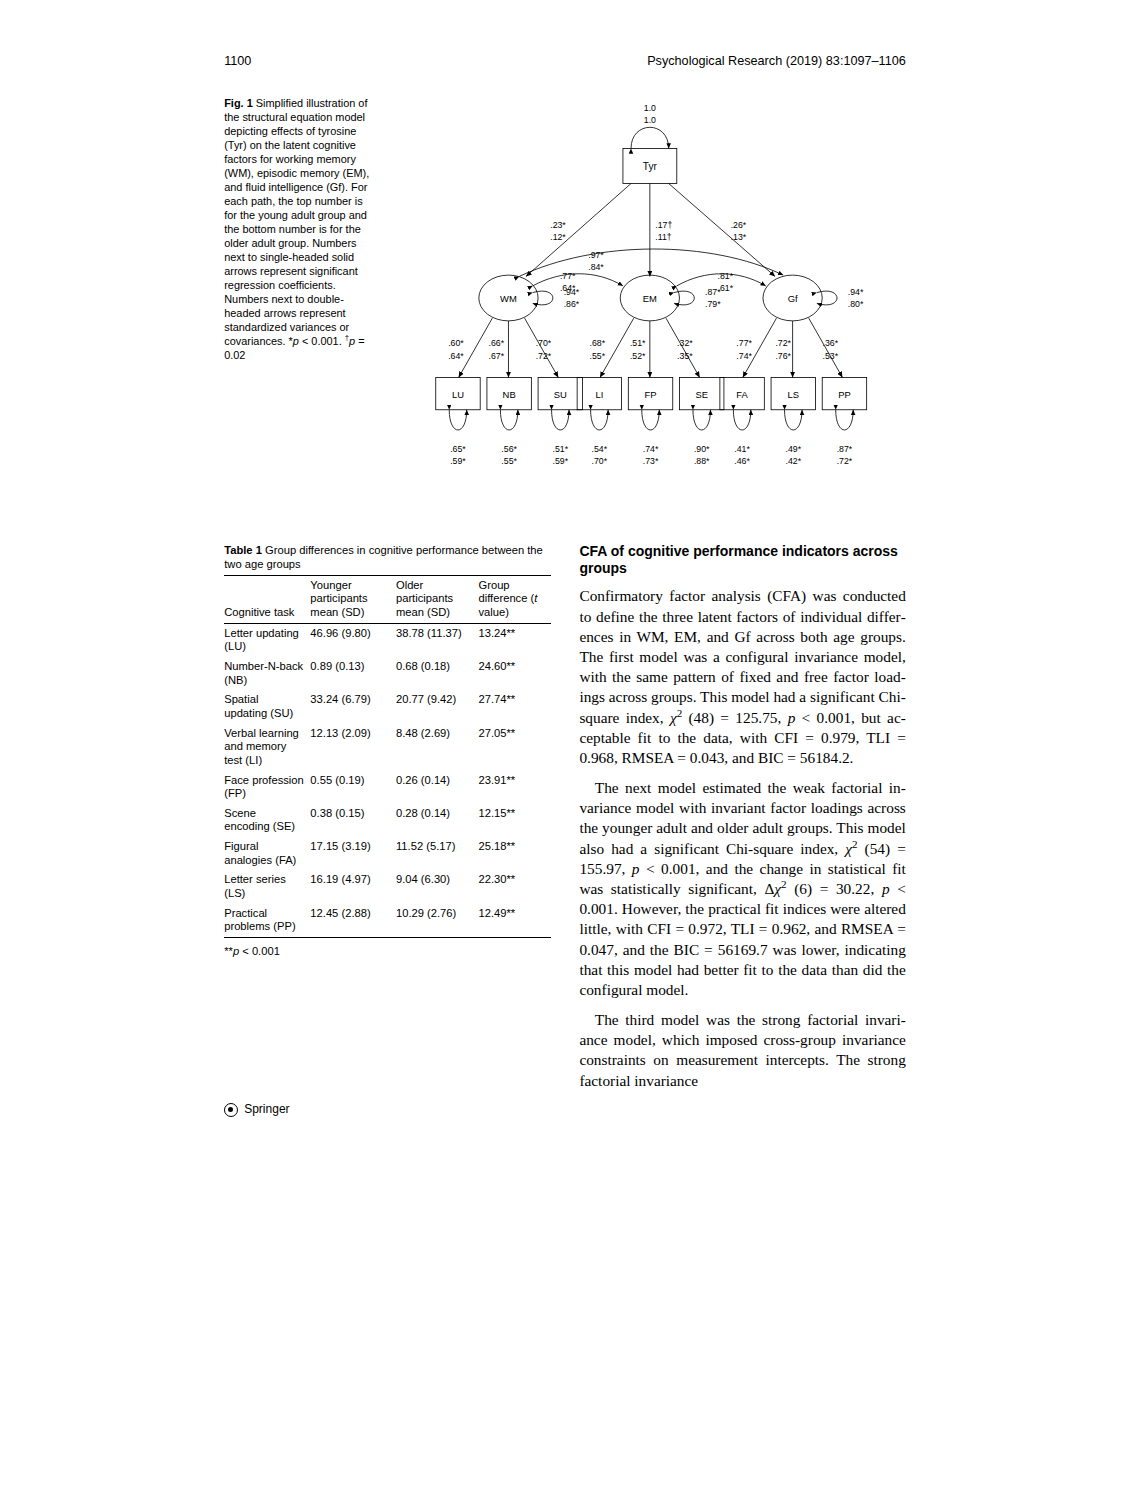1100
Psychological Research (2019) 83:1097–1106
Fig. 1 Simplified illustration of the structural equation model depicting effects of tyrosine (Tyr) on the latent cognitive factors for working memory (WM), episodic memory (EM), and fluid intelligence (Gf). For each path, the top number is for the young adult group and the bottom number is for the older adult group. Numbers next to single-headed solid arrows represent significant regression coefficients. Numbers next to double-headed arrows represent standardized variances or covariances. *p < 0.001. †p = 0.02
1.0 1.0 Tyr .23* .12* .17† .11† .26* .13* WM EM Gf .97* .84* .77* .64* .81* .61* .94* .86* .87* .79* .94* .80* .60* .64* .66* .67* .70* .72* .68* .55* .51* .52* .32* .35* .77* .74* .72* .76* .36* .53* LU NB SU LI FP SE FA LS PP .65* .59* .56* .55* .51* .59* .54* .70* .74* .73* .90* .88* .41* .46* .49* .42* .87* .72*
Table 1 Group differences in cognitive performance between the two age groups
| Cognitive task | Younger participants mean (SD) | Older participants mean (SD) | Group difference ( t value) |
| --- | --- | --- | --- |
| Letter updating (LU) | 46.96 (9.80) | 38.78 (11.37) | 13.24** |
| Number-N-back (NB) | 0.89 (0.13) | 0.68 (0.18) | 24.60** |
| Spatial updating (SU) | 33.24 (6.79) | 20.77 (9.42) | 27.74** |
| Verbal learning and memory test (LI) | 12.13 (2.09) | 8.48 (2.69) | 27.05** |
| Face profession (FP) | 0.55 (0.19) | 0.26 (0.14) | 23.91** |
| Scene encoding (SE) | 0.38 (0.15) | 0.28 (0.14) | 12.15** |
| Figural analogies (FA) | 17.15 (3.19) | 11.52 (5.17) | 25.18** |
| Letter series (LS) | 16.19 (4.97) | 9.04 (6.30) | 22.30** |
| Practical problems (PP) | 12.45 (2.88) | 10.29 (2.76) | 12.49** |
**p < 0.001
CFA of cognitive performance indicators across groups
Confirmatory factor analysis (CFA) was conducted to define the three latent factors of individual differences in WM, EM, and Gf across both age groups. The first model was a configural invariance model, with the same pattern of fixed and free factor loadings across groups. This model had a significant Chi-square index, χ2 (48) = 125.75, p < 0.001, but acceptable fit to the data, with CFI = 0.979, TLI = 0.968, RMSEA = 0.043, and BIC = 56184.2.
The next model estimated the weak factorial invariance model with invariant factor loadings across the younger adult and older adult groups. This model also had a significant Chi-square index, χ2 (54) = 155.97, p < 0.001, and the change in statistical fit was statistically significant, Δχ2 (6) = 30.22, p < 0.001. However, the practical fit indices were altered little, with CFI = 0.972, TLI = 0.962, and RMSEA = 0.047, and the BIC = 56169.7 was lower, indicating that this model had better fit to the data than did the configural model.
The third model was the strong factorial invariance model, which imposed cross-group invariance constraints on measurement intercepts. The strong factorial invariance
Springer